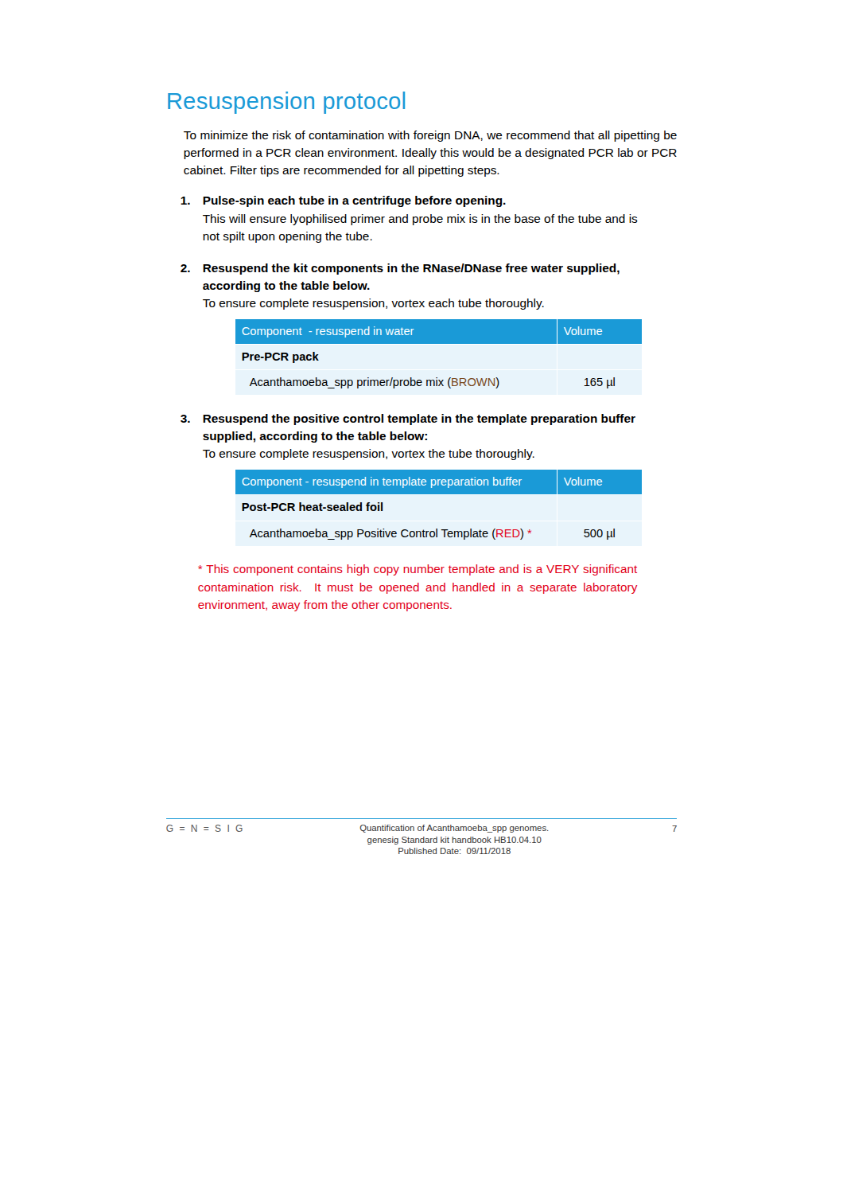Resuspension protocol
To minimize the risk of contamination with foreign DNA, we recommend that all pipetting be performed in a PCR clean environment. Ideally this would be a designated PCR lab or PCR cabinet. Filter tips are recommended for all pipetting steps.
Pulse-spin each tube in a centrifuge before opening.
This will ensure lyophilised primer and probe mix is in the base of the tube and is
not spilt upon opening the tube.
Resuspend the kit components in the RNase/DNase free water supplied, according to the table below.
To ensure complete resuspension, vortex each tube thoroughly.
| Component - resuspend in water | Volume |
| --- | --- |
| Pre-PCR pack | |
| Acanthamoeba_spp primer/probe mix ( BROWN ) | 165 µl |
Resuspend the positive control template in the template preparation buffer supplied, according to the table below:
To ensure complete resuspension, vortex the tube thoroughly.
| Component - resuspend in template preparation buffer | Volume |
| --- | --- |
| Post-PCR heat-sealed foil | |
| Acanthamoeba_spp Positive Control Template ( RED ) * | 500 µl |
* This component contains high copy number template and is a VERY significant contamination risk. It must be opened and handled in a separate laboratory environment, away from the other components.
G = N = S I G
Quantification of Acanthamoeba_spp genomes.
genesig Standard kit handbook HB10.04.10
Published Date: 09/11/2018
7